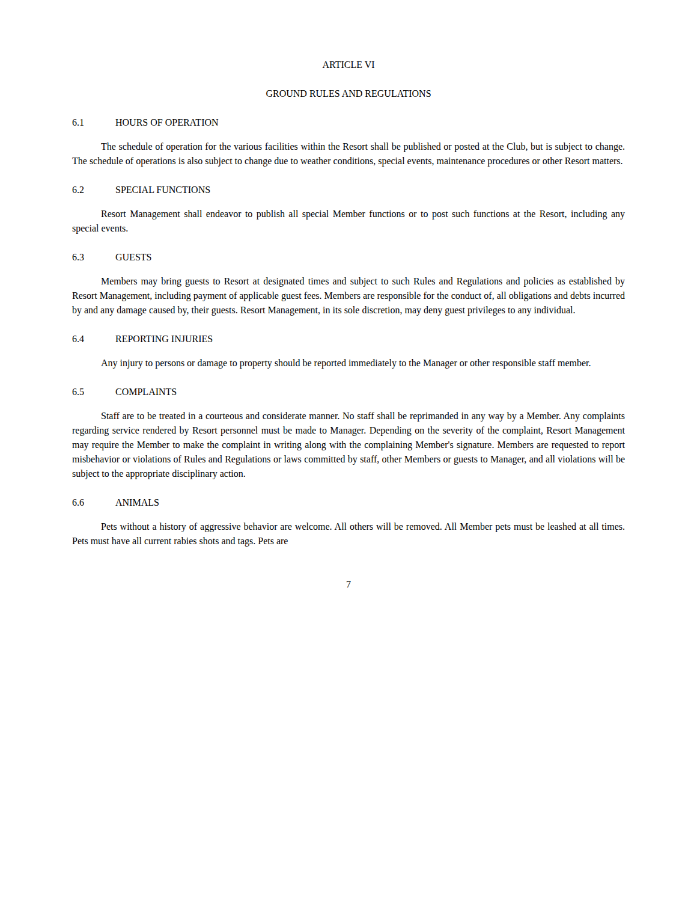ARTICLE VI
GROUND RULES AND REGULATIONS
6.1 HOURS OF OPERATION
The schedule of operation for the various facilities within the Resort shall be published or posted at the Club, but is subject to change. The schedule of operations is also subject to change due to weather conditions, special events, maintenance procedures or other Resort matters.
6.2 SPECIAL FUNCTIONS
Resort Management shall endeavor to publish all special Member functions or to post such functions at the Resort, including any special events.
6.3 GUESTS
Members may bring guests to Resort at designated times and subject to such Rules and Regulations and policies as established by Resort Management, including payment of applicable guest fees. Members are responsible for the conduct of, all obligations and debts incurred by and any damage caused by, their guests. Resort Management, in its sole discretion, may deny guest privileges to any individual.
6.4 REPORTING INJURIES
Any injury to persons or damage to property should be reported immediately to the Manager or other responsible staff member.
6.5 COMPLAINTS
Staff are to be treated in a courteous and considerate manner. No staff shall be reprimanded in any way by a Member. Any complaints regarding service rendered by Resort personnel must be made to Manager. Depending on the severity of the complaint, Resort Management may require the Member to make the complaint in writing along with the complaining Member's signature. Members are requested to report misbehavior or violations of Rules and Regulations or laws committed by staff, other Members or guests to Manager, and all violations will be subject to the appropriate disciplinary action.
6.6 ANIMALS
Pets without a history of aggressive behavior are welcome. All others will be removed. All Member pets must be leashed at all times. Pets must have all current rabies shots and tags. Pets are
7